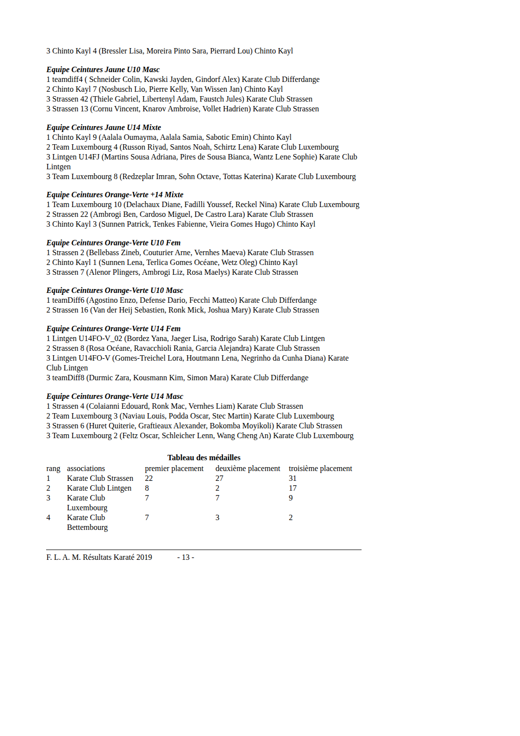3 Chinto Kayl 4 (Bressler Lisa, Moreira Pinto Sara, Pierrard Lou) Chinto Kayl
Equipe Ceintures Jaune U10 Masc
1 teamdiff4 ( Schneider Colin, Kawski Jayden, Gindorf Alex) Karate Club Differdange
2 Chinto Kayl 7 (Nosbusch Lio, Pierre Kelly, Van Wissen Jan) Chinto Kayl
3 Strassen 42 (Thiele Gabriel, Libertenyl Adam, Faustch Jules) Karate Club Strassen
3 Strassen 13 (Cornu Vincent, Knarov Ambroise, Vollet Hadrien) Karate Club Strassen
Equipe Ceintures Jaune U14 Mixte
1 Chinto Kayl 9 (Aalala Oumayma, Aalala Samia, Sabotic Emin) Chinto Kayl
2 Team Luxembourg 4 (Russon Riyad, Santos Noah, Schirtz Lena) Karate Club Luxembourg
3 Lintgen U14FJ (Martins Sousa Adriana, Pires de Sousa Bianca, Wantz Lene Sophie) Karate Club Lintgen
3 Team Luxembourg 8 (Redzeplar Imran, Sohn Octave, Tottas Katerina) Karate Club Luxembourg
Equipe Ceintures Orange-Verte +14 Mixte
1 Team Luxembourg 10 (Delachaux Diane, Fadilli Youssef, Reckel Nina) Karate Club Luxembourg
2 Strassen 22 (Ambrogi Ben, Cardoso Miguel, De Castro Lara) Karate Club Strassen
3 Chinto Kayl 3 (Sunnen Patrick, Tenkes Fabienne, Vieira Gomes Hugo) Chinto Kayl
Equipe Ceintures Orange-Verte U10 Fem
1 Strassen 2 (Bellebass Zineb, Couturier Arne, Vernhes Maeva) Karate Club Strassen
2 Chinto Kayl 1 (Sunnen Lena, Terlica Gomes Océane, Wetz Oleg) Chinto Kayl
3 Strassen 7 (Alenor Plingers, Ambrogi Liz, Rosa Maelys) Karate Club Strassen
Equipe Ceintures Orange-Verte U10 Masc
1 teamDiff6 (Agostino Enzo, Defense Dario, Fecchi Matteo) Karate Club Differdange
2 Strassen 16 (Van der Heij Sebastien, Ronk Mick, Joshua Mary) Karate Club Strassen
Equipe Ceintures Orange-Verte U14 Fem
1 Lintgen U14FO-V_02 (Bordez Yana, Jaeger Lisa, Rodrigo Sarah) Karate Club Lintgen
2 Strassen 8 (Rosa Océane, Ravacchioli Rania, Garcia Alejandra) Karate Club Strassen
3 Lintgen U14FO-V (Gomes-Treichel Lora, Houtmann Lena, Negrinho da Cunha Diana) Karate Club Lintgen
3 teamDiff8 (Durmic Zara, Kousmann Kim, Simon Mara) Karate Club Differdange
Equipe Ceintures Orange-Verte U14 Masc
1 Strassen 4 (Colaianni Edouard, Ronk Mac, Vernhes Liam) Karate Club Strassen
2 Team Luxembourg 3 (Naviau Louis, Podda Oscar, Stec Martin) Karate Club Luxembourg
3 Strassen 6 (Huret Quiterie, Graftieaux Alexander, Bokomba Moyikoli) Karate Club Strassen
3 Team Luxembourg 2 (Feltz Oscar, Schleicher Lenn, Wang Cheng An) Karate Club Luxembourg
Tableau des médailles
| rang | associations | premier placement | deuxième placement | troisième placement |
| --- | --- | --- | --- | --- |
| 1 | Karate Club Strassen | 22 | 27 | 31 |
| 2 | Karate Club Lintgen | 8 | 2 | 17 |
| 3 | Karate Club Luxembourg | 7 | 7 | 9 |
| 4 | Karate Club Bettembourg | 7 | 3 | 2 |
F. L. A. M. Résultats Karaté 2019- 13 -